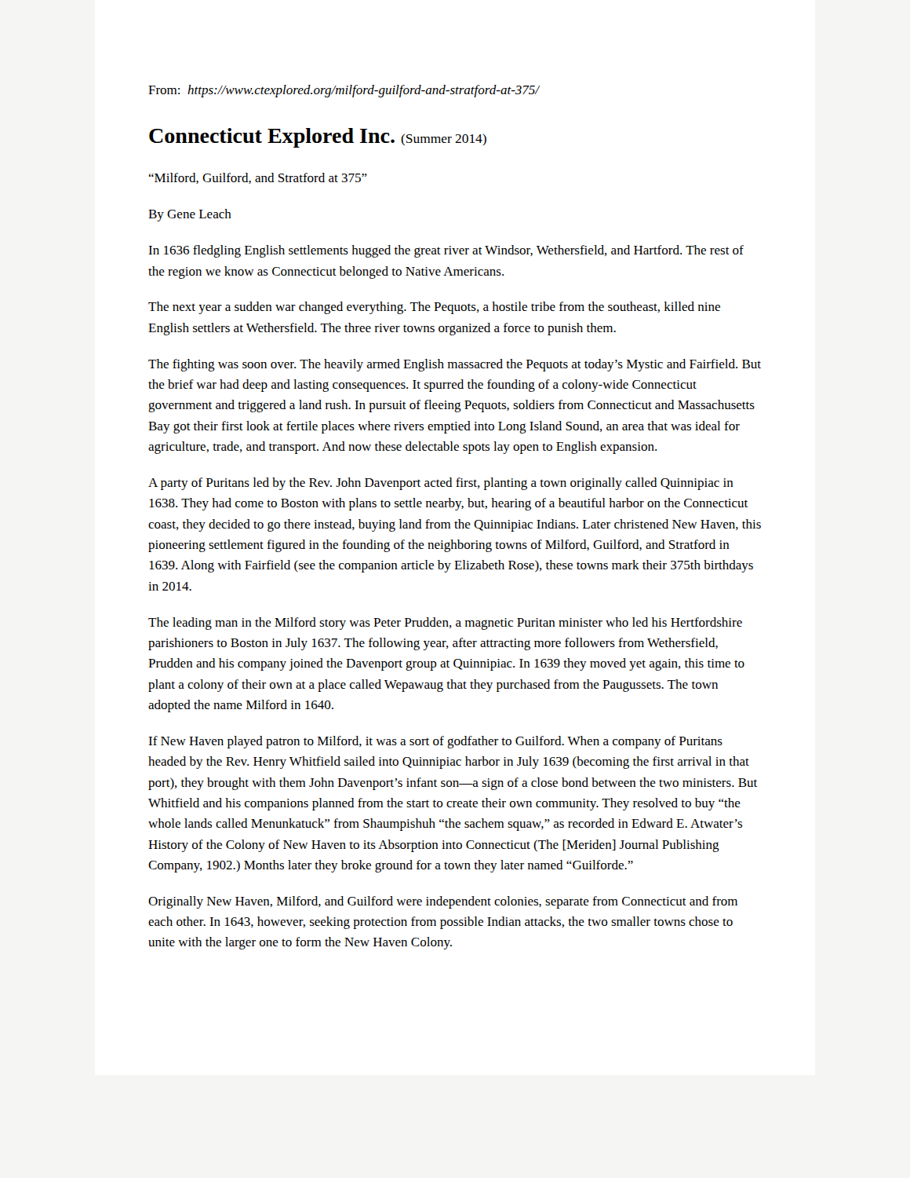From: https://www.ctexplored.org/milford-guilford-and-stratford-at-375/
Connecticut Explored Inc. (Summer 2014)
“Milford, Guilford, and Stratford at 375”
By Gene Leach
In 1636 fledgling English settlements hugged the great river at Windsor, Wethersfield, and Hartford. The rest of the region we know as Connecticut belonged to Native Americans.
The next year a sudden war changed everything. The Pequots, a hostile tribe from the southeast, killed nine English settlers at Wethersfield. The three river towns organized a force to punish them.
The fighting was soon over. The heavily armed English massacred the Pequots at today’s Mystic and Fairfield. But the brief war had deep and lasting consequences. It spurred the founding of a colony-wide Connecticut government and triggered a land rush. In pursuit of fleeing Pequots, soldiers from Connecticut and Massachusetts Bay got their first look at fertile places where rivers emptied into Long Island Sound, an area that was ideal for agriculture, trade, and transport. And now these delectable spots lay open to English expansion.
A party of Puritans led by the Rev. John Davenport acted first, planting a town originally called Quinnipiac in 1638. They had come to Boston with plans to settle nearby, but, hearing of a beautiful harbor on the Connecticut coast, they decided to go there instead, buying land from the Quinnipiac Indians. Later christened New Haven, this pioneering settlement figured in the founding of the neighboring towns of Milford, Guilford, and Stratford in 1639. Along with Fairfield (see the companion article by Elizabeth Rose), these towns mark their 375th birthdays in 2014.
The leading man in the Milford story was Peter Prudden, a magnetic Puritan minister who led his Hertfordshire parishioners to Boston in July 1637. The following year, after attracting more followers from Wethersfield, Prudden and his company joined the Davenport group at Quinnipiac. In 1639 they moved yet again, this time to plant a colony of their own at a place called Wepawaug that they purchased from the Paugussets. The town adopted the name Milford in 1640.
If New Haven played patron to Milford, it was a sort of godfather to Guilford. When a company of Puritans headed by the Rev. Henry Whitfield sailed into Quinnipiac harbor in July 1639 (becoming the first arrival in that port), they brought with them John Davenport’s infant son—a sign of a close bond between the two ministers. But Whitfield and his companions planned from the start to create their own community. They resolved to buy “the whole lands called Menunkatuck” from Shaumpishuh “the sachem squaw,” as recorded in Edward E. Atwater’s History of the Colony of New Haven to its Absorption into Connecticut (The [Meriden] Journal Publishing Company, 1902.) Months later they broke ground for a town they later named “Guilforde.”
Originally New Haven, Milford, and Guilford were independent colonies, separate from Connecticut and from each other. In 1643, however, seeking protection from possible Indian attacks, the two smaller towns chose to unite with the larger one to form the New Haven Colony.